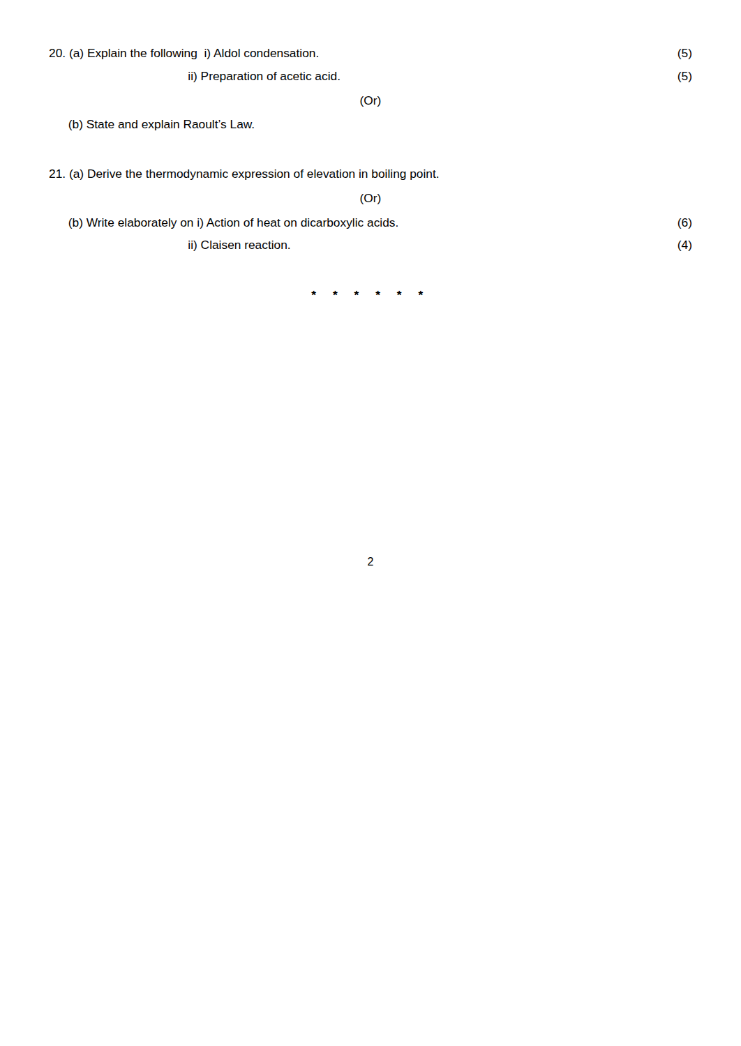20. (a) Explain the following i) Aldol condensation.
(5)
ii) Preparation of acetic acid.
(5)
(Or)
(b) State and explain Raoult’s Law.
21. (a) Derive the thermodynamic expression of elevation in boiling point.
(Or)
(b) Write elaborately on i) Action of heat on dicarboxylic acids.
(6)
ii) Claisen reaction.
(4)
* * * * * *
2